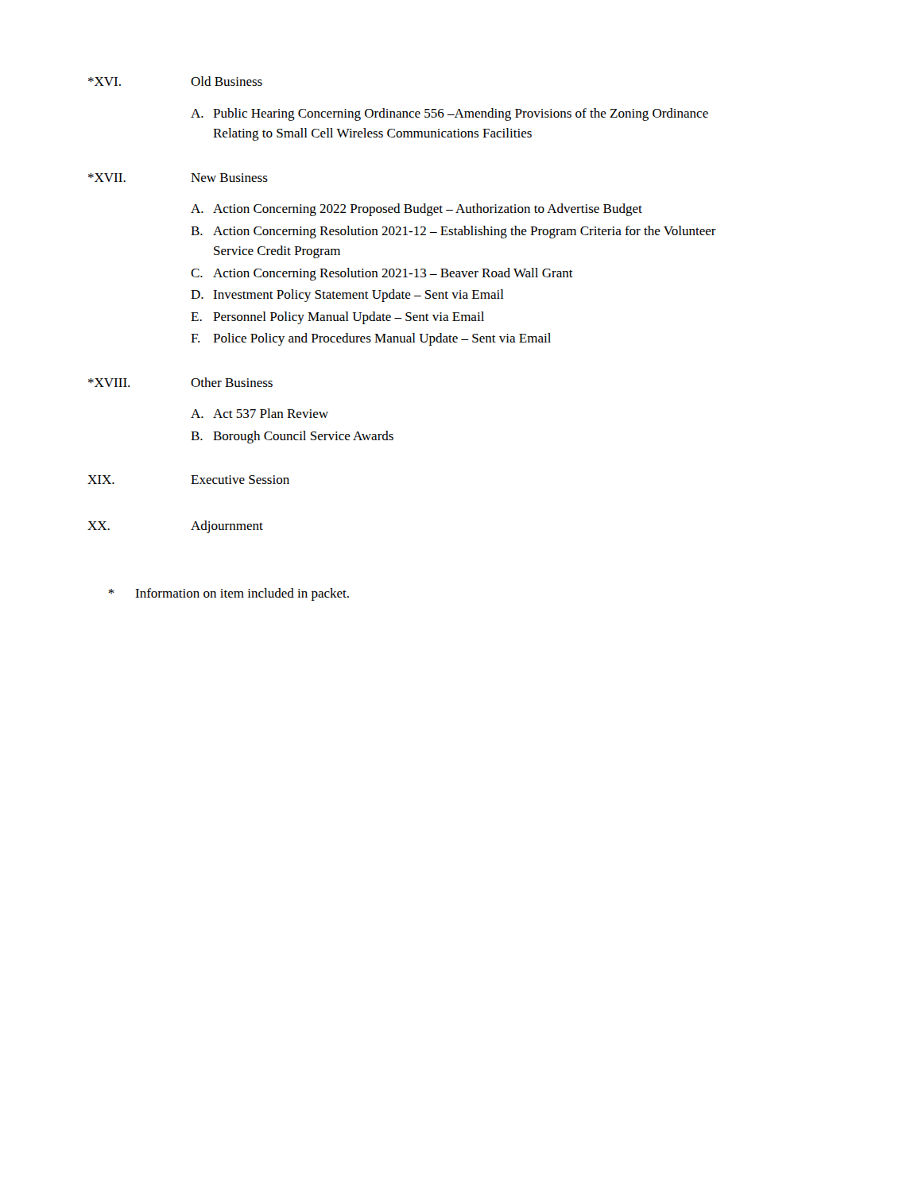*XVI.
Old Business
A. Public Hearing Concerning Ordinance 556 –Amending Provisions of the Zoning Ordinance Relating to Small Cell Wireless Communications Facilities
*XVII.
New Business
A. Action Concerning 2022 Proposed Budget – Authorization to Advertise Budget
B. Action Concerning Resolution 2021-12 – Establishing the Program Criteria for the Volunteer Service Credit Program
C. Action Concerning Resolution 2021-13 – Beaver Road Wall Grant
D. Investment Policy Statement Update – Sent via Email
E. Personnel Policy Manual Update – Sent via Email
F. Police Policy and Procedures Manual Update – Sent via Email
*XVIII.
Other Business
A. Act 537 Plan Review
B. Borough Council Service Awards
XIX.
Executive Session
XX.
Adjournment
*
Information on item included in packet.